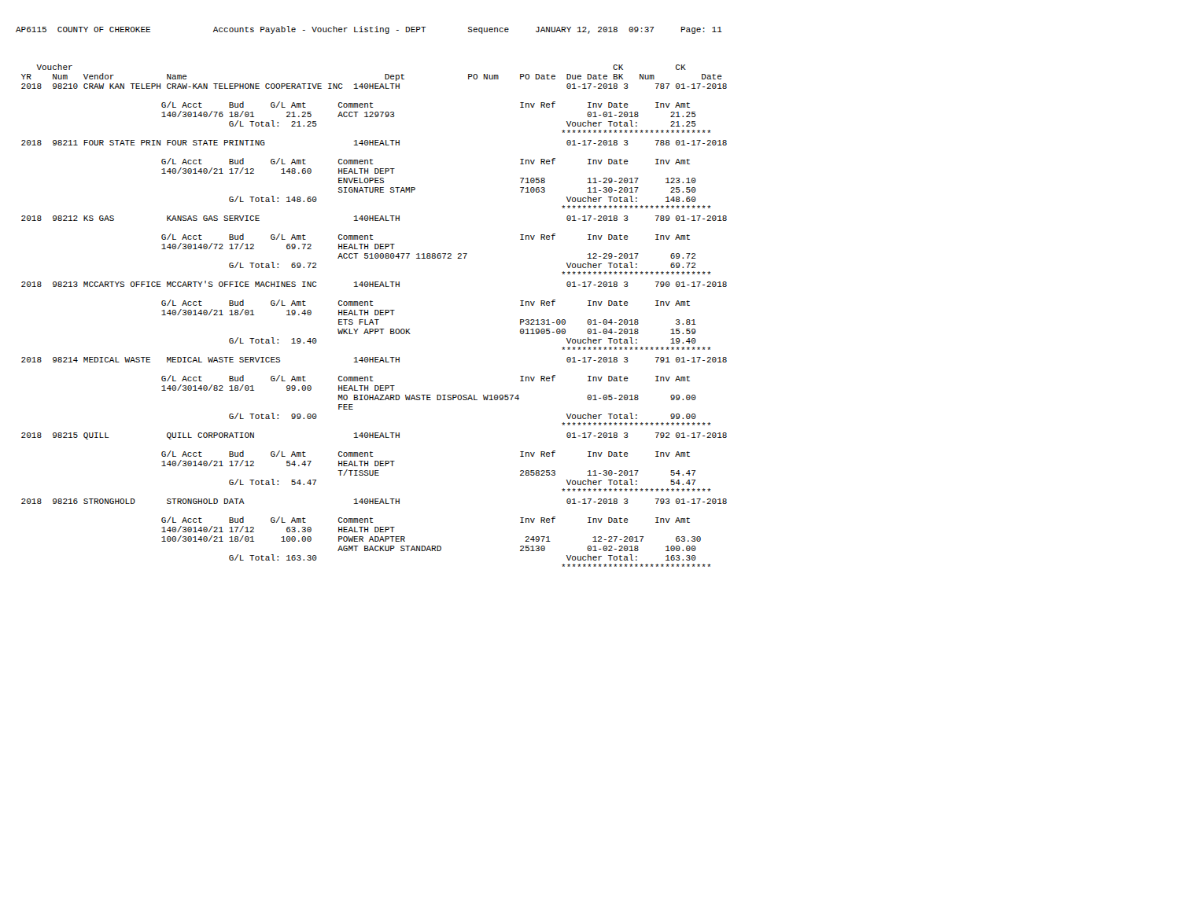AP6115 COUNTY OF CHEROKEE Accounts Payable - Voucher Listing - DEPT Sequence JANUARY 12, 2018 09:37 Page: 11 Voucher CK CK YR Num Vendor Name Dept PO Num PO Date Due Date BK Num Date 2018 98210 CRAW KAN TELEPH CRAW-KAN TELEPHONE COOPERATIVE INC 140HEALTH 01-17-2018 3 787 01-17-2018 G/L Acct Bud G/L Amt Comment Inv Ref Inv Date Inv Amt 140/30140/76 18/01 21.25 ACCT 129793 01-01-2018 21.25 G/L Total: 21.25 Voucher Total: 21.25 ***************************** 2018 98211 FOUR STATE PRIN FOUR STATE PRINTING 140HEALTH 01-17-2018 3 788 01-17-2018 G/L Acct Bud G/L Amt Comment Inv Ref Inv Date Inv Amt 140/30140/21 17/12 148.60 HEALTH DEPT ENVELOPES 71058 11-29-2017 123.10 SIGNATURE STAMP 71063 11-30-2017 25.50 G/L Total: 148.60 Voucher Total: 148.60 ***************************** 2018 98212 KS GAS KANSAS GAS SERVICE 140HEALTH 01-17-2018 3 789 01-17-2018 G/L Acct Bud G/L Amt Comment Inv Ref Inv Date Inv Amt 140/30140/72 17/12 69.72 HEALTH DEPT ACCT 510080477 1188672 27 12-29-2017 69.72 G/L Total: 69.72 Voucher Total: 69.72 ***************************** 2018 98213 MCCARTYS OFFICE MCCARTY'S OFFICE MACHINES INC 140HEALTH 01-17-2018 3 790 01-17-2018 G/L Acct Bud G/L Amt Comment Inv Ref Inv Date Inv Amt 140/30140/21 18/01 19.40 HEALTH DEPT ETS FLAT P32131-00 01-04-2018 3.81 WKLY APPT BOOK 011905-00 01-04-2018 15.59 G/L Total: 19.40 Voucher Total: 19.40 ***************************** 2018 98214 MEDICAL WASTE MEDICAL WASTE SERVICES 140HEALTH 01-17-2018 3 791 01-17-2018 G/L Acct Bud G/L Amt Comment Inv Ref Inv Date Inv Amt 140/30140/82 18/01 99.00 HEALTH DEPT MO BIOHAZARD WASTE DISPOSAL W109574 01-05-2018 99.00 FEE G/L Total: 99.00 Voucher Total: 99.00 ***************************** 2018 98215 QUILL QUILL CORPORATION 140HEALTH 01-17-2018 3 792 01-17-2018 G/L Acct Bud G/L Amt Comment Inv Ref Inv Date Inv Amt 140/30140/21 17/12 54.47 HEALTH DEPT T/TISSUE 2858253 11-30-2017 54.47 G/L Total: 54.47 Voucher Total: 54.47 ***************************** 2018 98216 STRONGHOLD STRONGHOLD DATA 140HEALTH 01-17-2018 3 793 01-17-2018 G/L Acct Bud G/L Amt Comment Inv Ref Inv Date Inv Amt 140/30140/21 17/12 63.30 HEALTH DEPT 100/30140/21 18/01 100.00 POWER ADAPTER 24971 12-27-2017 63.30 AGMT BACKUP STANDARD 25130 01-02-2018 100.00 G/L Total: 163.30 Voucher Total: 163.30 *****************************